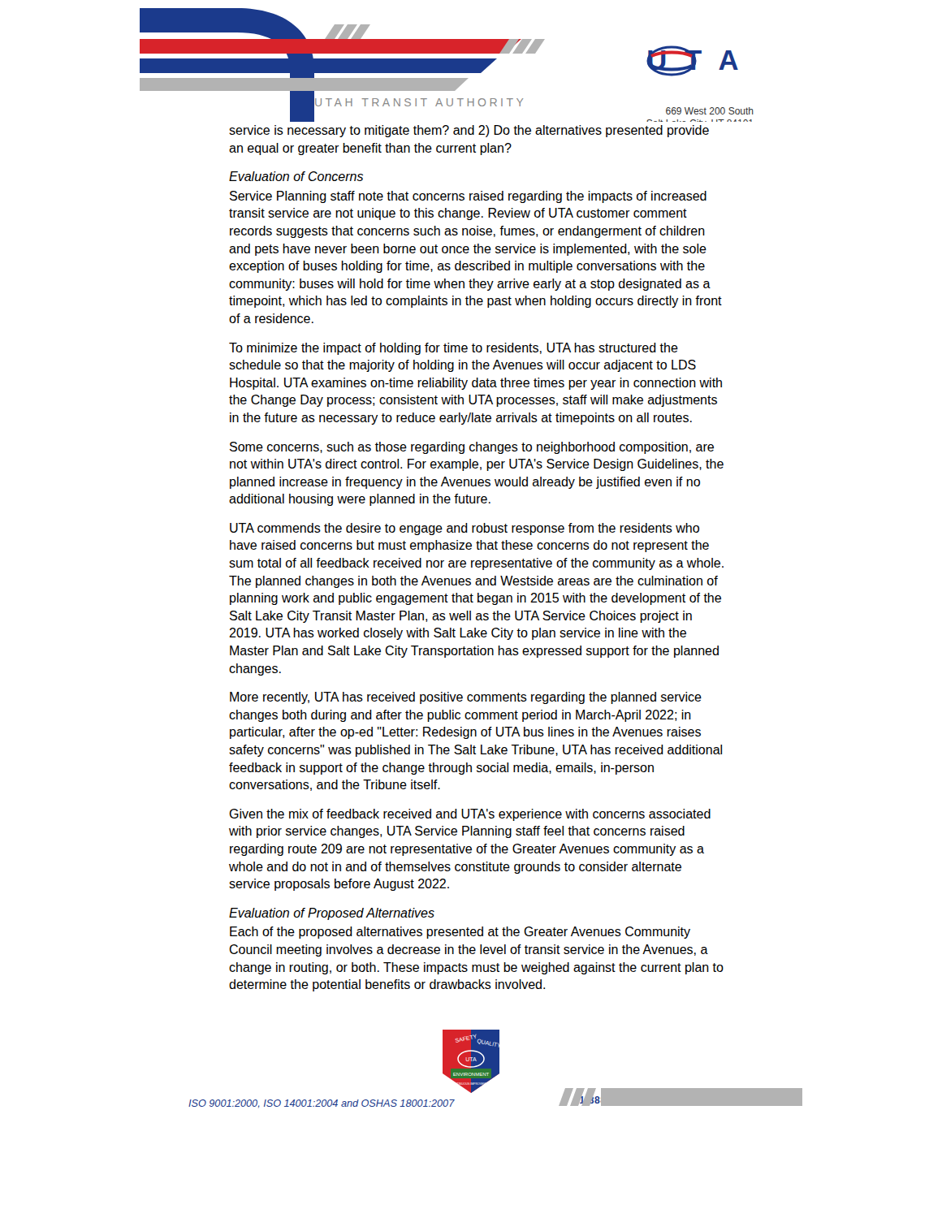U T A
UTAH TRANSIT AUTHORITY
669 West 200 South
Salt Lake City, UT 84101
service is necessary to mitigate them? and 2) Do the alternatives presented provide an equal or greater benefit than the current plan?
Evaluation of Concerns
Service Planning staff note that concerns raised regarding the impacts of increased transit service are not unique to this change. Review of UTA customer comment records suggests that concerns such as noise, fumes, or endangerment of children and pets have never been borne out once the service is implemented, with the sole exception of buses holding for time, as described in multiple conversations with the community: buses will hold for time when they arrive early at a stop designated as a timepoint, which has led to complaints in the past when holding occurs directly in front of a residence.
To minimize the impact of holding for time to residents, UTA has structured the schedule so that the majority of holding in the Avenues will occur adjacent to LDS Hospital. UTA examines on-time reliability data three times per year in connection with the Change Day process; consistent with UTA processes, staff will make adjustments in the future as necessary to reduce early/late arrivals at timepoints on all routes.
Some concerns, such as those regarding changes to neighborhood composition, are not within UTA's direct control. For example, per UTA's Service Design Guidelines, the planned increase in frequency in the Avenues would already be justified even if no additional housing were planned in the future.
UTA commends the desire to engage and robust response from the residents who have raised concerns but must emphasize that these concerns do not represent the sum total of all feedback received nor are representative of the community as a whole. The planned changes in both the Avenues and Westside areas are the culmination of planning work and public engagement that began in 2015 with the development of the Salt Lake City Transit Master Plan, as well as the UTA Service Choices project in 2019. UTA has worked closely with Salt Lake City to plan service in line with the Master Plan and Salt Lake City Transportation has expressed support for the planned changes.
More recently, UTA has received positive comments regarding the planned service changes both during and after the public comment period in March-April 2022; in particular, after the op-ed "Letter: Redesign of UTA bus lines in the Avenues raises safety concerns" was published in The Salt Lake Tribune, UTA has received additional feedback in support of the change through social media, emails, in-person conversations, and the Tribune itself.
Given the mix of feedback received and UTA's experience with concerns associated with prior service changes, UTA Service Planning staff feel that concerns raised regarding route 209 are not representative of the Greater Avenues community as a whole and do not in and of themselves constitute grounds to consider alternate service proposals before August 2022.
Evaluation of Proposed Alternatives
Each of the proposed alternatives presented at the Greater Avenues Community Council meeting involves a decrease in the level of transit service in the Avenues, a change in routing, or both. These impacts must be weighed against the current plan to determine the potential benefits or drawbacks involved.
ISO 9001:2000, ISO 14001:2004 and OSHAS 18001:2007
SAFETY QUALITY UTA ENVIRONMENT CONTINUOUS IMPROVEMENT
1-888-RIDE-UTA www.rideuta.com